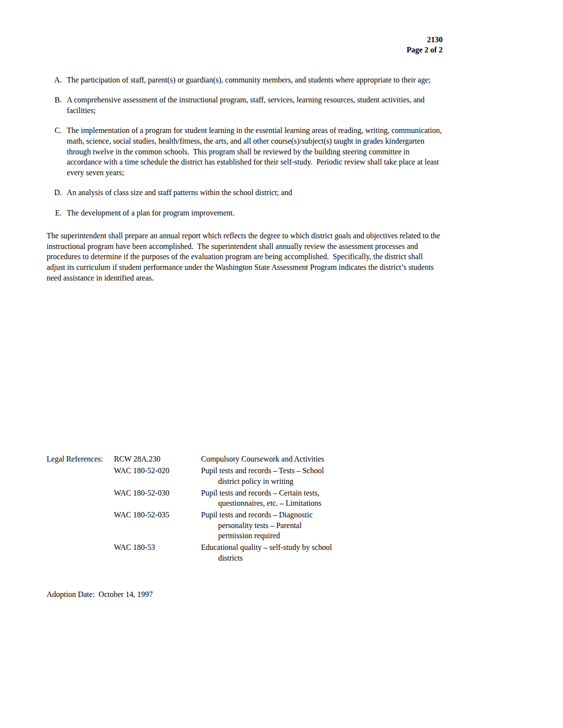2130
Page 2 of 2
The participation of staff, parent(s) or guardian(s), community members, and students where appropriate to their age;
A comprehensive assessment of the instructional program, staff, services, learning resources, student activities, and facilities;
The implementation of a program for student learning in the essential learning areas of reading, writing, communication, math, science, social studies, health/fitness, the arts, and all other course(s)/subject(s) taught in grades kindergarten through twelve in the common schools. This program shall be reviewed by the building steering committee in accordance with a time schedule the district has established for their self-study. Periodic review shall take place at least every seven years;
An analysis of class size and staff patterns within the school district; and
The development of a plan for program improvement.
The superintendent shall prepare an annual report which reflects the degree to which district goals and objectives related to the instructional program have been accomplished. The superintendent shall annually review the assessment processes and procedures to determine if the purposes of the evaluation program are being accomplished. Specifically, the district shall adjust its curriculum if student performance under the Washington State Assessment Program indicates the district’s students need assistance in identified areas.
| Legal References: | RCW 28A.230 | Compulsory Coursework and Activities |
| | WAC 180-52-020 | Pupil tests and records – Tests – School district policy in writing |
| | WAC 180-52-030 | Pupil tests and records – Certain tests, questionnaires, etc. – Limitations |
| | WAC 180-52-035 | Pupil tests and records – Diagnostic personality tests – Parental permission required |
| | WAC 180-53 | Educational quality – self-study by school districts |
Adoption Date: October 14, 1997